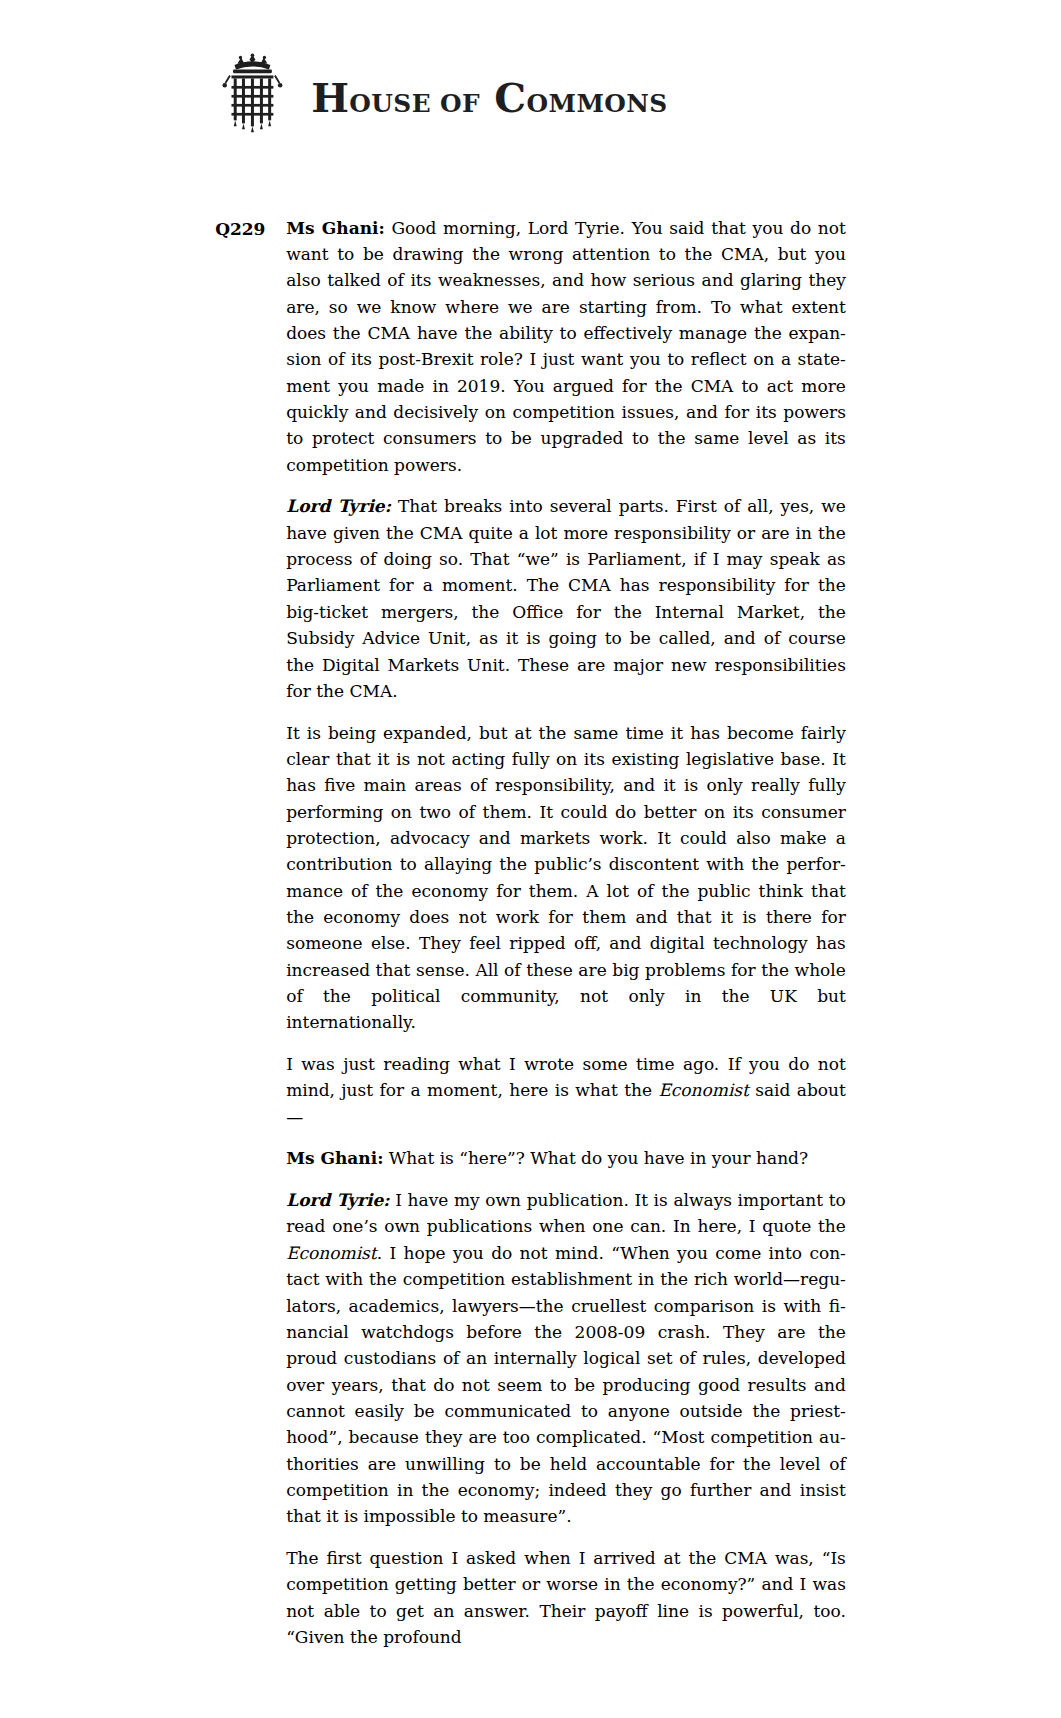HOUSE OF COMMONS
Q229
Ms Ghani: Good morning, Lord Tyrie. You said that you do not want to be drawing the wrong attention to the CMA, but you also talked of its weaknesses, and how serious and glaring they are, so we know where we are starting from. To what extent does the CMA have the ability to effectively manage the expansion of its post-Brexit role? I just want you to reflect on a statement you made in 2019. You argued for the CMA to act more quickly and decisively on competition issues, and for its powers to protect consumers to be upgraded to the same level as its competition powers.
Lord Tyrie: That breaks into several parts. First of all, yes, we have given the CMA quite a lot more responsibility or are in the process of doing so. That “we” is Parliament, if I may speak as Parliament for a moment. The CMA has responsibility for the big-ticket mergers, the Office for the Internal Market, the Subsidy Advice Unit, as it is going to be called, and of course the Digital Markets Unit. These are major new responsibilities for the CMA.
It is being expanded, but at the same time it has become fairly clear that it is not acting fully on its existing legislative base. It has five main areas of responsibility, and it is only really fully performing on two of them. It could do better on its consumer protection, advocacy and markets work. It could also make a contribution to allaying the public’s discontent with the performance of the economy for them. A lot of the public think that the economy does not work for them and that it is there for someone else. They feel ripped off, and digital technology has increased that sense. All of these are big problems for the whole of the political community, not only in the UK but internationally.
I was just reading what I wrote some time ago. If you do not mind, just for a moment, here is what the Economist said about—
Ms Ghani: What is “here”? What do you have in your hand?
Lord Tyrie: I have my own publication. It is always important to read one’s own publications when one can. In here, I quote the Economist. I hope you do not mind. “When you come into contact with the competition establishment in the rich world—regulators, academics, lawyers—the cruellest comparison is with financial watchdogs before the 2008-09 crash. They are the proud custodians of an internally logical set of rules, developed over years, that do not seem to be producing good results and cannot easily be communicated to anyone outside the priesthood”, because they are too complicated. “Most competition authorities are unwilling to be held accountable for the level of competition in the economy; indeed they go further and insist that it is impossible to measure”.
The first question I asked when I arrived at the CMA was, “Is competition getting better or worse in the economy?” and I was not able to get an answer. Their payoff line is powerful, too. “Given the profound